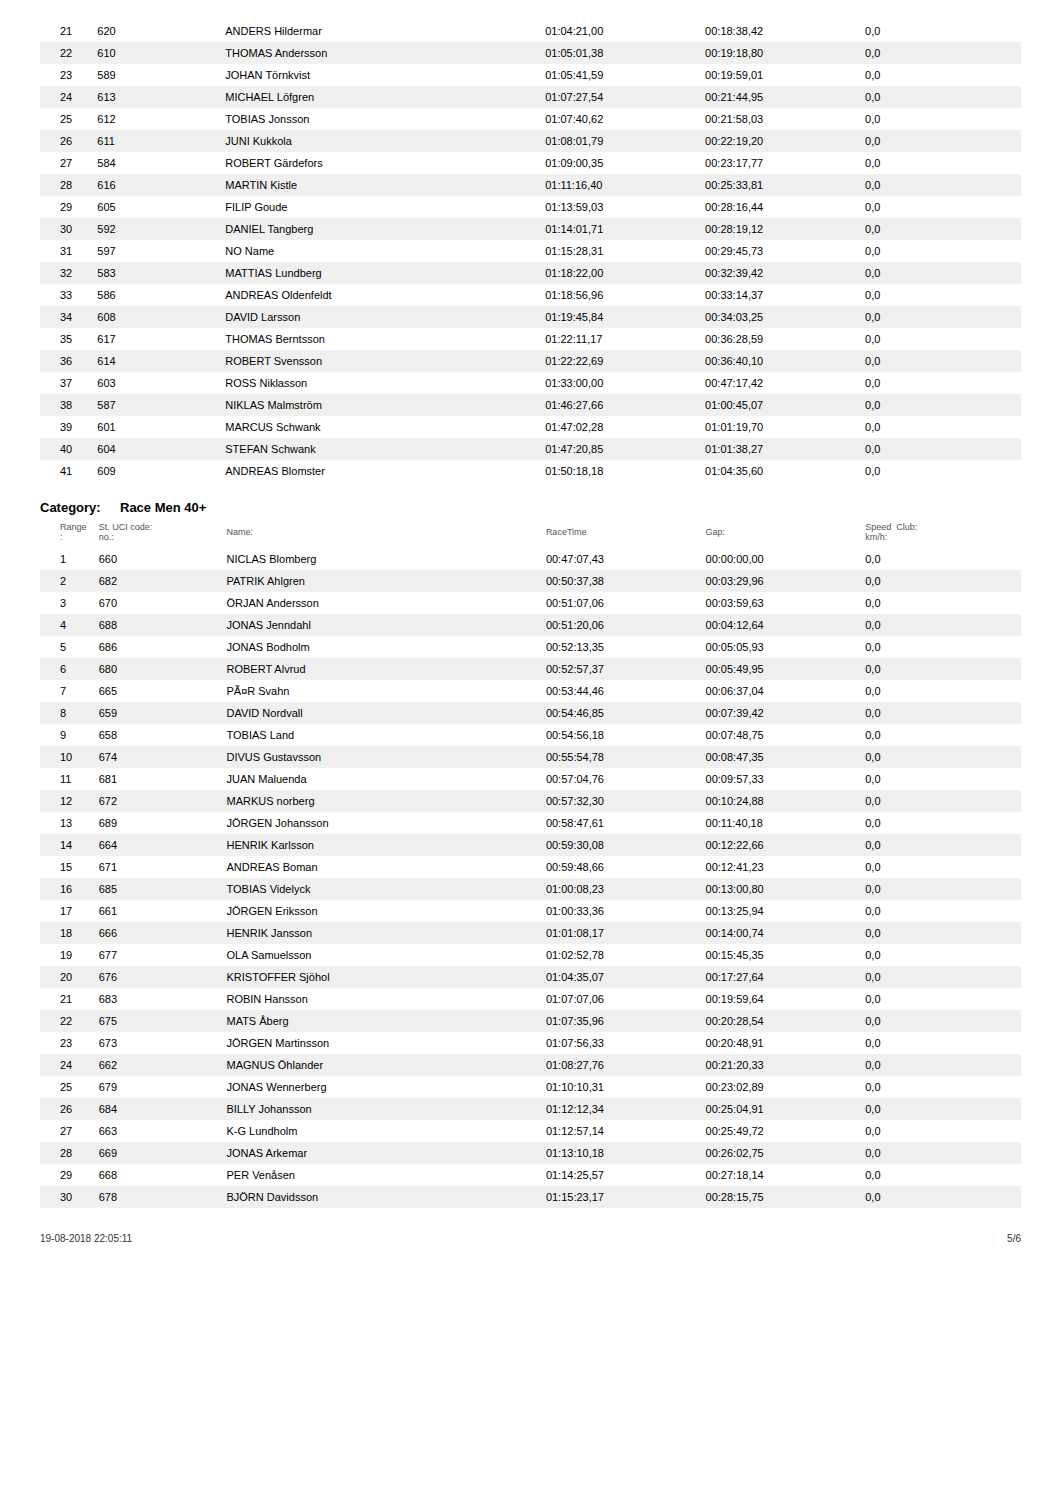| 21 | 620 | ANDERS Hildermar | 01:04:21,00 | 00:18:38,42 | 0,0 |
| 22 | 610 | THOMAS Andersson | 01:05:01,38 | 00:19:18,80 | 0,0 |
| 23 | 589 | JOHAN Törnkvist | 01:05:41,59 | 00:19:59,01 | 0,0 |
| 24 | 613 | MICHAEL Löfgren | 01:07:27,54 | 00:21:44,95 | 0,0 |
| 25 | 612 | TOBIAS Jonsson | 01:07:40,62 | 00:21:58,03 | 0,0 |
| 26 | 611 | JUNI Kukkola | 01:08:01,79 | 00:22:19,20 | 0,0 |
| 27 | 584 | ROBERT Gärdefors | 01:09:00,35 | 00:23:17,77 | 0,0 |
| 28 | 616 | MARTIN Kistle | 01:11:16,40 | 00:25:33,81 | 0,0 |
| 29 | 605 | FILIP Goude | 01:13:59,03 | 00:28:16,44 | 0,0 |
| 30 | 592 | DANIEL Tangberg | 01:14:01,71 | 00:28:19,12 | 0,0 |
| 31 | 597 | NO Name | 01:15:28,31 | 00:29:45,73 | 0,0 |
| 32 | 583 | MATTIAS Lundberg | 01:18:22,00 | 00:32:39,42 | 0,0 |
| 33 | 586 | ANDREAS Oldenfeldt | 01:18:56,96 | 00:33:14,37 | 0,0 |
| 34 | 608 | DAVID Larsson | 01:19:45,84 | 00:34:03,25 | 0,0 |
| 35 | 617 | THOMAS Berntsson | 01:22:11,17 | 00:36:28,59 | 0,0 |
| 36 | 614 | ROBERT Svensson | 01:22:22,69 | 00:36:40,10 | 0,0 |
| 37 | 603 | ROSS Niklasson | 01:33:00,00 | 00:47:17,42 | 0,0 |
| 38 | 587 | NIKLAS Malmström | 01:46:27,66 | 01:00:45,07 | 0,0 |
| 39 | 601 | MARCUS Schwank | 01:47:02,28 | 01:01:19,70 | 0,0 |
| 40 | 604 | STEFAN Schwank | 01:47:20,85 | 01:01:38,27 | 0,0 |
| 41 | 609 | ANDREAS Blomster | 01:50:18,18 | 01:04:35,60 | 0,0 |
Category: Race Men 40+
| Range : | St. UCI code: no.: | Name: | RaceTime | Gap: | Speed Club: km/h: |
| 1 | 660 | NICLAS Blomberg | 00:47:07,43 | 00:00:00,00 | 0,0 |
| 2 | 682 | PATRIK Ahlgren | 00:50:37,38 | 00:03:29,96 | 0,0 |
| 3 | 670 | ÖRJAN Andersson | 00:51:07,06 | 00:03:59,63 | 0,0 |
| 4 | 688 | JONAS Jenndahl | 00:51:20,06 | 00:04:12,64 | 0,0 |
| 5 | 686 | JONAS Bodholm | 00:52:13,35 | 00:05:05,93 | 0,0 |
| 6 | 680 | ROBERT Alvrud | 00:52:57,37 | 00:05:49,95 | 0,0 |
| 7 | 665 | PÃ¤R Svahn | 00:53:44,46 | 00:06:37,04 | 0,0 |
| 8 | 659 | DAVID Nordvall | 00:54:46,85 | 00:07:39,42 | 0,0 |
| 9 | 658 | TOBIAS Land | 00:54:56,18 | 00:07:48,75 | 0,0 |
| 10 | 674 | DIVUS Gustavsson | 00:55:54,78 | 00:08:47,35 | 0,0 |
| 11 | 681 | JUAN Maluenda | 00:57:04,76 | 00:09:57,33 | 0,0 |
| 12 | 672 | MARKUS norberg | 00:57:32,30 | 00:10:24,88 | 0,0 |
| 13 | 689 | JÖRGEN Johansson | 00:58:47,61 | 00:11:40,18 | 0,0 |
| 14 | 664 | HENRIK Karlsson | 00:59:30,08 | 00:12:22,66 | 0,0 |
| 15 | 671 | ANDREAS Boman | 00:59:48,66 | 00:12:41,23 | 0,0 |
| 16 | 685 | TOBIAS Videlyck | 01:00:08,23 | 00:13:00,80 | 0,0 |
| 17 | 661 | JÖRGEN Eriksson | 01:00:33,36 | 00:13:25,94 | 0,0 |
| 18 | 666 | HENRIK Jansson | 01:01:08,17 | 00:14:00,74 | 0,0 |
| 19 | 677 | OLA Samuelsson | 01:02:52,78 | 00:15:45,35 | 0,0 |
| 20 | 676 | KRISTOFFER Sjöhol | 01:04:35,07 | 00:17:27,64 | 0,0 |
| 21 | 683 | ROBIN Hansson | 01:07:07,06 | 00:19:59,64 | 0,0 |
| 22 | 675 | MATS Åberg | 01:07:35,96 | 00:20:28,54 | 0,0 |
| 23 | 673 | JÖRGEN Martinsson | 01:07:56,33 | 00:20:48,91 | 0,0 |
| 24 | 662 | MAGNUS Öhlander | 01:08:27,76 | 00:21:20,33 | 0,0 |
| 25 | 679 | JONAS Wennerberg | 01:10:10,31 | 00:23:02,89 | 0,0 |
| 26 | 684 | BILLY Johansson | 01:12:12,34 | 00:25:04,91 | 0,0 |
| 27 | 663 | K-G Lundholm | 01:12:57,14 | 00:25:49,72 | 0,0 |
| 28 | 669 | JONAS Arkemar | 01:13:10,18 | 00:26:02,75 | 0,0 |
| 29 | 668 | PER Venåsen | 01:14:25,57 | 00:27:18,14 | 0,0 |
| 30 | 678 | BJÖRN Davidsson | 01:15:23,17 | 00:28:15,75 | 0,0 |
19-08-2018 22:05:11 5/6